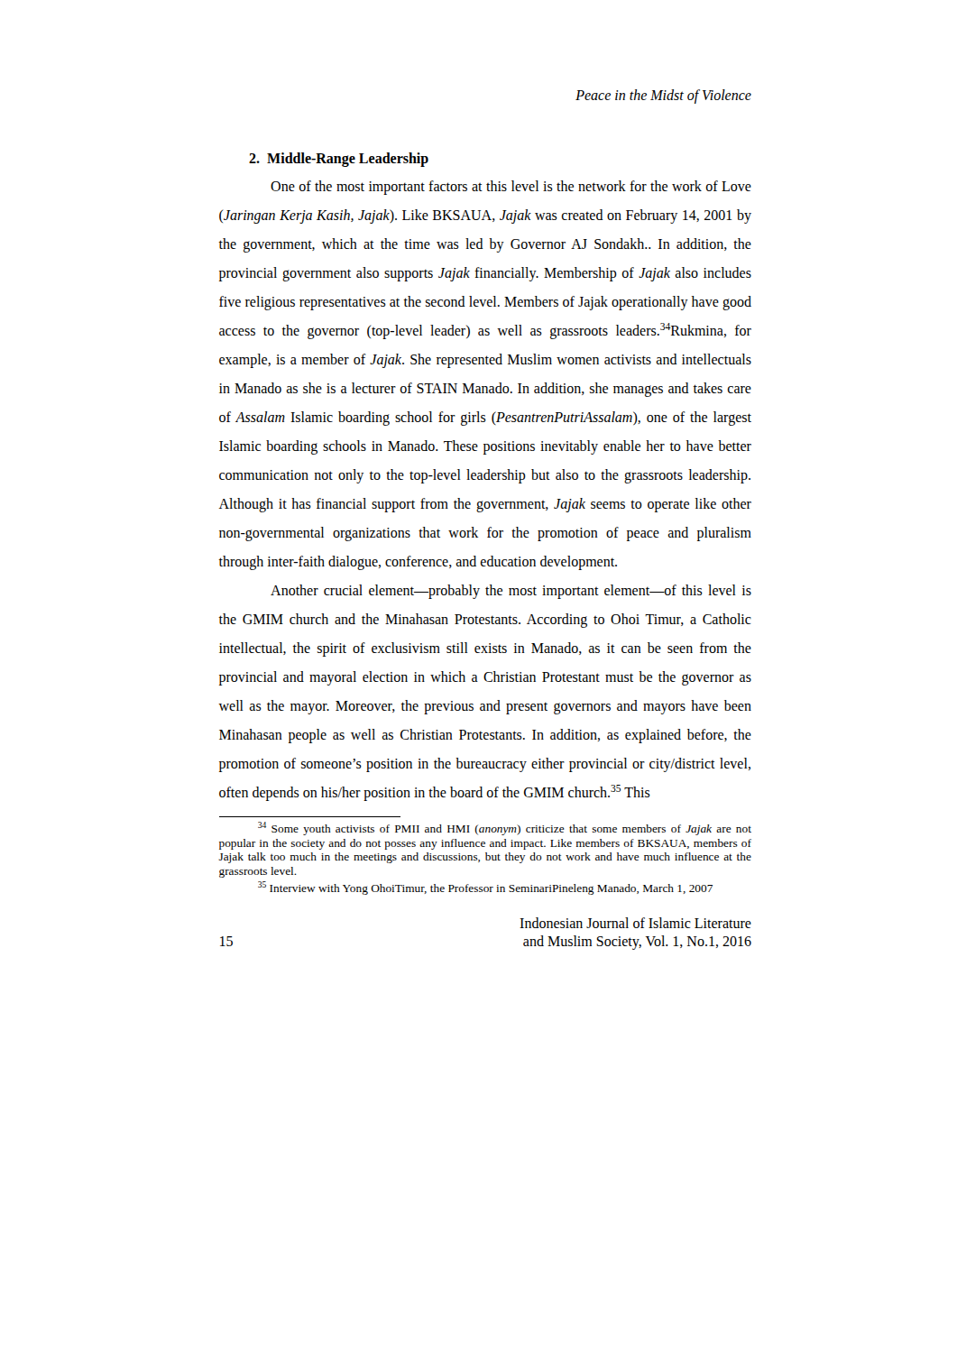Peace in the Midst of Violence
2. Middle-Range Leadership
One of the most important factors at this level is the network for the work of Love (Jaringan Kerja Kasih, Jajak). Like BKSAUA, Jajak was created on February 14, 2001 by the government, which at the time was led by Governor AJ Sondakh.. In addition, the provincial government also supports Jajak financially. Membership of Jajak also includes five religious representatives at the second level. Members of Jajak operationally have good access to the governor (top-level leader) as well as grassroots leaders.34Rukmina, for example, is a member of Jajak. She represented Muslim women activists and intellectuals in Manado as she is a lecturer of STAIN Manado. In addition, she manages and takes care of Assalam Islamic boarding school for girls (PesantrenPutriAssalam), one of the largest Islamic boarding schools in Manado. These positions inevitably enable her to have better communication not only to the top-level leadership but also to the grassroots leadership. Although it has financial support from the government, Jajak seems to operate like other non-governmental organizations that work for the promotion of peace and pluralism through inter-faith dialogue, conference, and education development.
Another crucial element—probably the most important element—of this level is the GMIM church and the Minahasan Protestants. According to Ohoi Timur, a Catholic intellectual, the spirit of exclusivism still exists in Manado, as it can be seen from the provincial and mayoral election in which a Christian Protestant must be the governor as well as the mayor. Moreover, the previous and present governors and mayors have been Minahasan people as well as Christian Protestants. In addition, as explained before, the promotion of someone’s position in the bureaucracy either provincial or city/district level, often depends on his/her position in the board of the GMIM church.35 This
34 Some youth activists of PMII and HMI (anonym) criticize that some members of Jajak are not popular in the society and do not posses any influence and impact. Like members of BKSAUA, members of Jajak talk too much in the meetings and discussions, but they do not work and have much influence at the grassroots level.
35 Interview with Yong OhoiTimur, the Professor in SeminariPineleng Manado, March 1, 2007
15
Indonesian Journal of Islamic Literature
and Muslim Society, Vol. 1, No.1, 2016